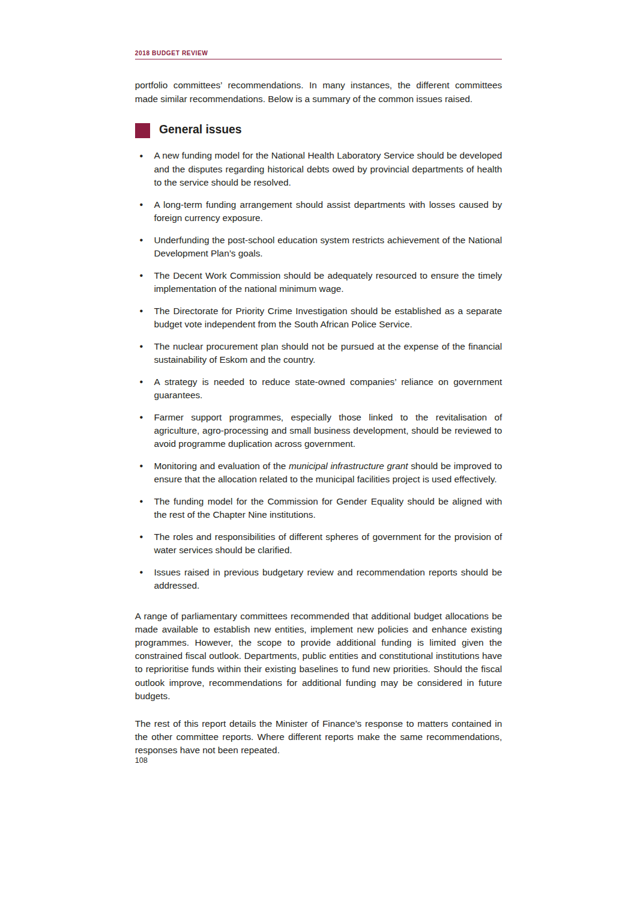2018 Budget Review
portfolio committees’ recommendations. In many instances, the different committees made similar recommendations. Below is a summary of the common issues raised.
General issues
A new funding model for the National Health Laboratory Service should be developed and the disputes regarding historical debts owed by provincial departments of health to the service should be resolved.
A long-term funding arrangement should assist departments with losses caused by foreign currency exposure.
Underfunding the post-school education system restricts achievement of the National Development Plan’s goals.
The Decent Work Commission should be adequately resourced to ensure the timely implementation of the national minimum wage.
The Directorate for Priority Crime Investigation should be established as a separate budget vote independent from the South African Police Service.
The nuclear procurement plan should not be pursued at the expense of the financial sustainability of Eskom and the country.
A strategy is needed to reduce state-owned companies’ reliance on government guarantees.
Farmer support programmes, especially those linked to the revitalisation of agriculture, agro-processing and small business development, should be reviewed to avoid programme duplication across government.
Monitoring and evaluation of the municipal infrastructure grant should be improved to ensure that the allocation related to the municipal facilities project is used effectively.
The funding model for the Commission for Gender Equality should be aligned with the rest of the Chapter Nine institutions.
The roles and responsibilities of different spheres of government for the provision of water services should be clarified.
Issues raised in previous budgetary review and recommendation reports should be addressed.
A range of parliamentary committees recommended that additional budget allocations be made available to establish new entities, implement new policies and enhance existing programmes. However, the scope to provide additional funding is limited given the constrained fiscal outlook. Departments, public entities and constitutional institutions have to reprioritise funds within their existing baselines to fund new priorities. Should the fiscal outlook improve, recommendations for additional funding may be considered in future budgets.
The rest of this report details the Minister of Finance’s response to matters contained in the other committee reports. Where different reports make the same recommendations, responses have not been repeated.
108